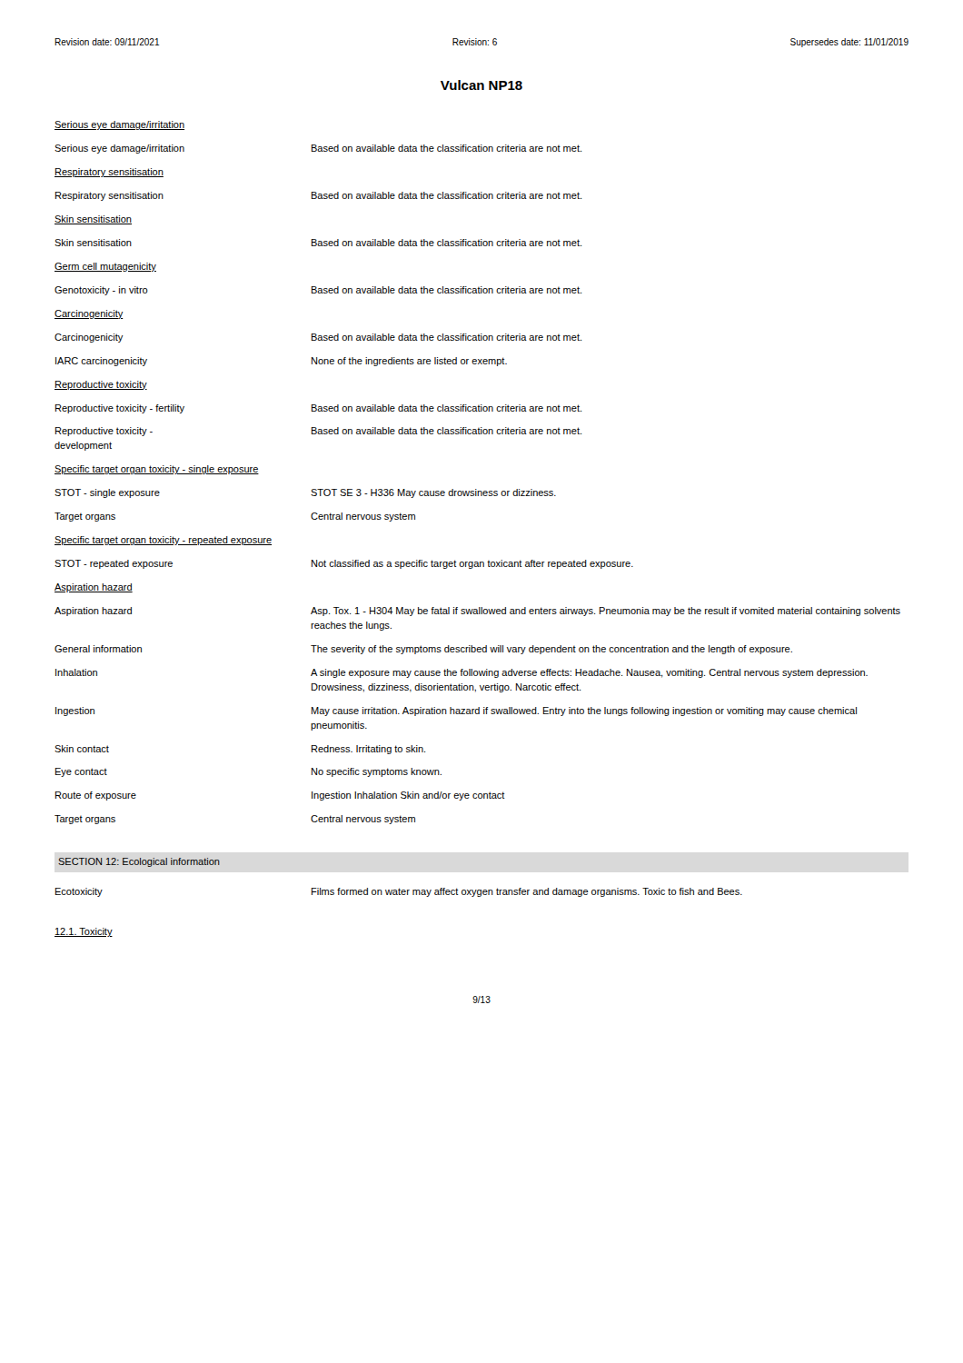Revision date: 09/11/2021 Revision: 6 Supersedes date: 11/01/2019
Vulcan NP18
| Serious eye damage/irritation | |
| Serious eye damage/irritation | Based on available data the classification criteria are not met. |
| Respiratory sensitisation | |
| Respiratory sensitisation | Based on available data the classification criteria are not met. |
| Skin sensitisation | |
| Skin sensitisation | Based on available data the classification criteria are not met. |
| Germ cell mutagenicity | |
| Genotoxicity - in vitro | Based on available data the classification criteria are not met. |
| Carcinogenicity | |
| Carcinogenicity | Based on available data the classification criteria are not met. |
| IARC carcinogenicity | None of the ingredients are listed or exempt. |
| Reproductive toxicity | |
| Reproductive toxicity - fertility | Based on available data the classification criteria are not met. |
| Reproductive toxicity - development | Based on available data the classification criteria are not met. |
| Specific target organ toxicity - single exposure |
| STOT - single exposure | STOT SE 3 - H336 May cause drowsiness or dizziness. |
| Target organs | Central nervous system |
| Specific target organ toxicity - repeated exposure |
| STOT - repeated exposure | Not classified as a specific target organ toxicant after repeated exposure. |
| Aspiration hazard | |
| Aspiration hazard | Asp. Tox. 1 - H304 May be fatal if swallowed and enters airways. Pneumonia may be the result if vomited material containing solvents reaches the lungs. |
| General information | The severity of the symptoms described will vary dependent on the concentration and the length of exposure. |
| Inhalation | A single exposure may cause the following adverse effects: Headache. Nausea, vomiting. Central nervous system depression. Drowsiness, dizziness, disorientation, vertigo. Narcotic effect. |
| Ingestion | May cause irritation. Aspiration hazard if swallowed. Entry into the lungs following ingestion or vomiting may cause chemical pneumonitis. |
| Skin contact | Redness. Irritating to skin. |
| Eye contact | No specific symptoms known. |
| Route of exposure | Ingestion Inhalation Skin and/or eye contact |
| Target organs | Central nervous system |
SECTION 12: Ecological information
| Ecotoxicity | Films formed on water may affect oxygen transfer and damage organisms. Toxic to fish and Bees. |
12.1. Toxicity
9/13